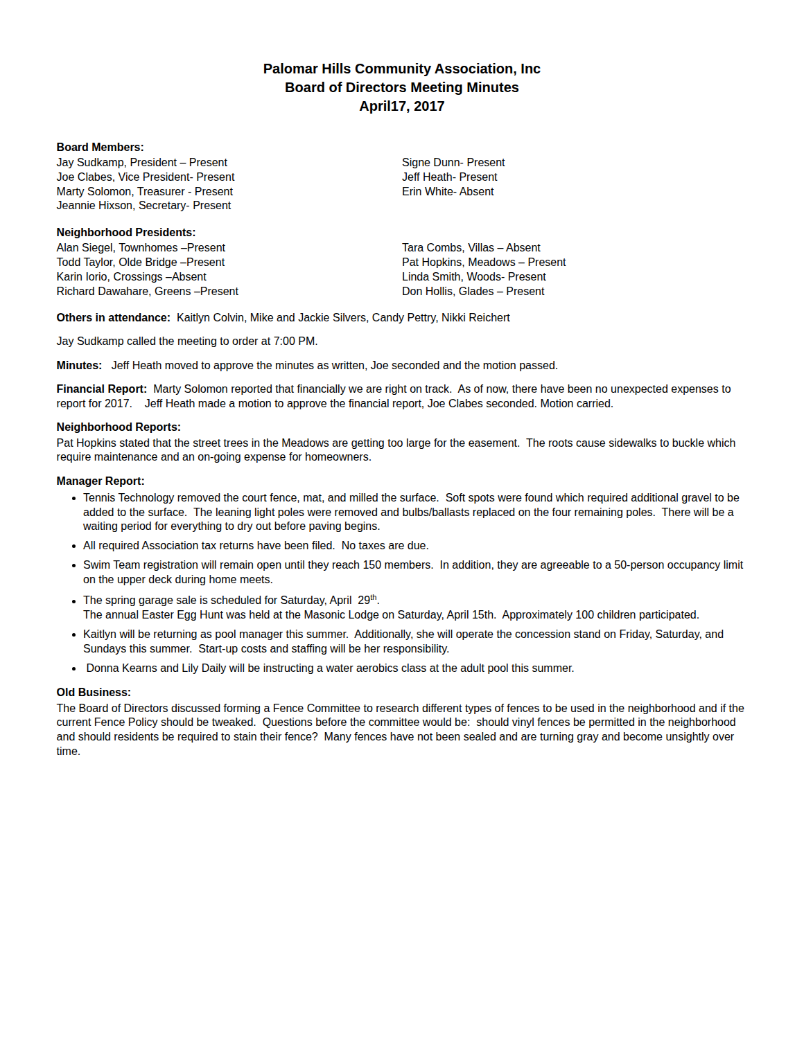Palomar Hills Community Association, Inc
Board of Directors Meeting Minutes
April17, 2017
Board Members:
| Jay Sudkamp, President – Present | Signe Dunn- Present |
| Joe Clabes, Vice President- Present | Jeff Heath- Present |
| Marty Solomon, Treasurer - Present | Erin White- Absent |
| Jeannie Hixson, Secretary- Present | |
Neighborhood Presidents:
| Alan Siegel, Townhomes –Present | Tara Combs, Villas – Absent |
| Todd Taylor, Olde Bridge –Present | Pat Hopkins, Meadows – Present |
| Karin Iorio, Crossings –Absent | Linda Smith, Woods- Present |
| Richard Dawahare, Greens –Present | Don Hollis, Glades – Present |
Others in attendance: Kaitlyn Colvin, Mike and Jackie Silvers, Candy Pettry, Nikki Reichert
Jay Sudkamp called the meeting to order at 7:00 PM.
Minutes: Jeff Heath moved to approve the minutes as written, Joe seconded and the motion passed.
Financial Report: Marty Solomon reported that financially we are right on track. As of now, there have been no unexpected expenses to report for 2017. Jeff Heath made a motion to approve the financial report, Joe Clabes seconded. Motion carried.
Neighborhood Reports:
Pat Hopkins stated that the street trees in the Meadows are getting too large for the easement. The roots cause sidewalks to buckle which require maintenance and an on-going expense for homeowners.
Manager Report:
Tennis Technology removed the court fence, mat, and milled the surface. Soft spots were found which required additional gravel to be added to the surface. The leaning light poles were removed and bulbs/ballasts replaced on the four remaining poles. There will be a waiting period for everything to dry out before paving begins.
All required Association tax returns have been filed. No taxes are due.
Swim Team registration will remain open until they reach 150 members. In addition, they are agreeable to a 50-person occupancy limit on the upper deck during home meets.
The spring garage sale is scheduled for Saturday, April 29th.
The annual Easter Egg Hunt was held at the Masonic Lodge on Saturday, April 15th. Approximately 100 children participated.
Kaitlyn will be returning as pool manager this summer. Additionally, she will operate the concession stand on Friday, Saturday, and Sundays this summer. Start-up costs and staffing will be her responsibility.
Donna Kearns and Lily Daily will be instructing a water aerobics class at the adult pool this summer.
Old Business:
The Board of Directors discussed forming a Fence Committee to research different types of fences to be used in the neighborhood and if the current Fence Policy should be tweaked. Questions before the committee would be: should vinyl fences be permitted in the neighborhood and should residents be required to stain their fence? Many fences have not been sealed and are turning gray and become unsightly over time.